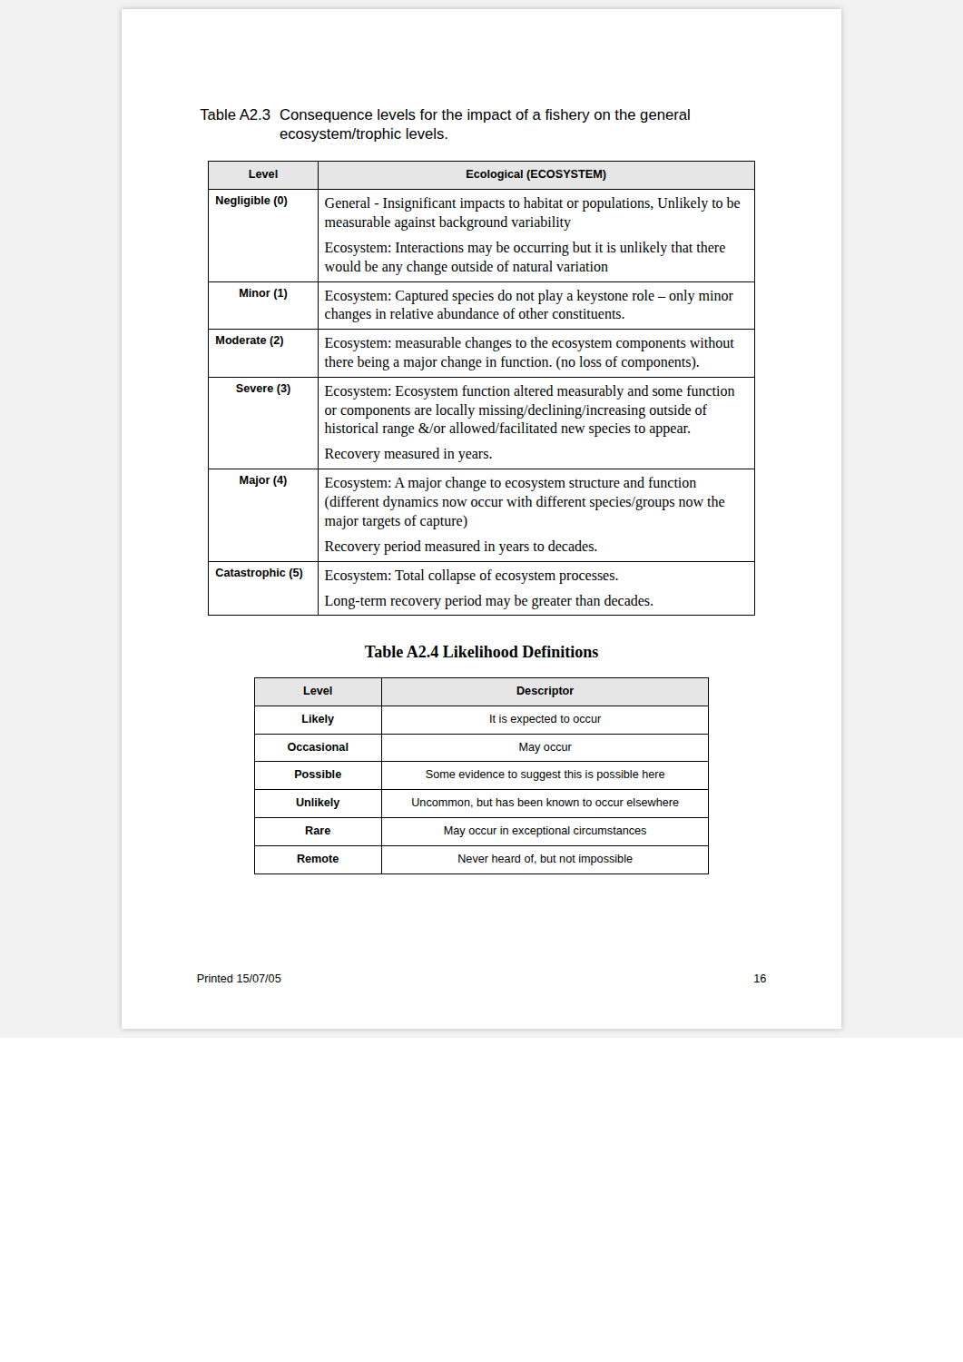Table A2.3 Consequence levels for the impact of a fishery on the general ecosystem/trophic levels.
| Level | Ecological (ECOSYSTEM) |
| --- | --- |
| Negligible (0) | General - Insignificant impacts to habitat or populations, Unlikely to be measurable against background variability Ecosystem: Interactions may be occurring but it is unlikely that there would be any change outside of natural variation |
| Minor (1) | Ecosystem: Captured species do not play a keystone role – only minor changes in relative abundance of other constituents. |
| Moderate (2) | Ecosystem: measurable changes to the ecosystem components without there being a major change in function. (no loss of components). |
| Severe (3) | Ecosystem: Ecosystem function altered measurably and some function or components are locally missing/declining/increasing outside of historical range &/or allowed/facilitated new species to appear. Recovery measured in years. |
| Major (4) | Ecosystem: A major change to ecosystem structure and function (different dynamics now occur with different species/groups now the major targets of capture) Recovery period measured in years to decades. |
| Catastrophic (5) | Ecosystem: Total collapse of ecosystem processes. Long-term recovery period may be greater than decades. |
Table A2.4 Likelihood Definitions
| Level | Descriptor |
| --- | --- |
| Likely | It is expected to occur |
| Occasional | May occur |
| Possible | Some evidence to suggest this is possible here |
| Unlikely | Uncommon, but has been known to occur elsewhere |
| Rare | May occur in exceptional circumstances |
| Remote | Never heard of, but not impossible |
Printed 15/07/05 16